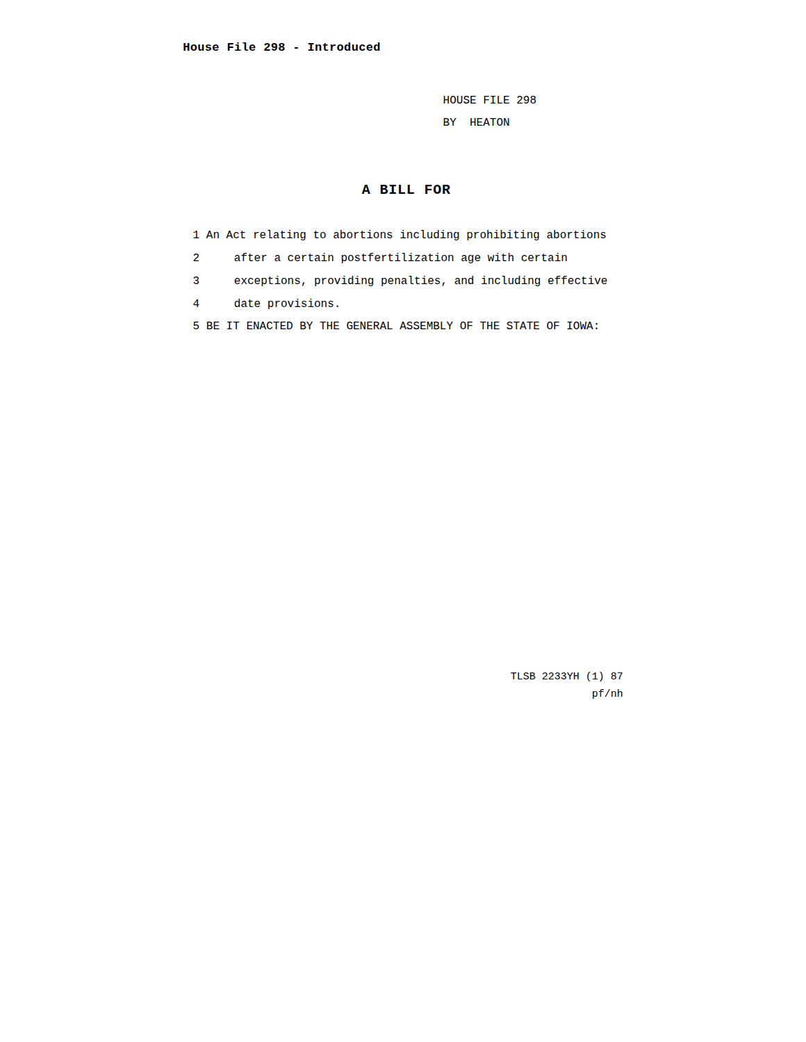House File 298 - Introduced
HOUSE FILE 298
BY HEATON
A BILL FOR
An Act relating to abortions including prohibiting abortions
after a certain postfertilization age with certain
exceptions, providing penalties, and including effective
date provisions.
BE IT ENACTED BY THE GENERAL ASSEMBLY OF THE STATE OF IOWA:
TLSB 2233YH (1) 87
pf/nh